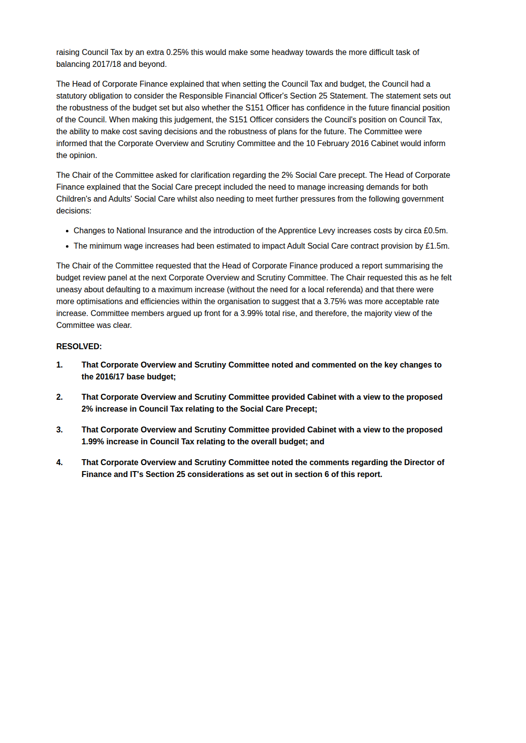raising Council Tax by an extra 0.25% this would make some headway towards the more difficult task of balancing 2017/18 and beyond.
The Head of Corporate Finance explained that when setting the Council Tax and budget, the Council had a statutory obligation to consider the Responsible Financial Officer's Section 25 Statement. The statement sets out the robustness of the budget set but also whether the S151 Officer has confidence in the future financial position of the Council. When making this judgement, the S151 Officer considers the Council's position on Council Tax, the ability to make cost saving decisions and the robustness of plans for the future. The Committee were informed that the Corporate Overview and Scrutiny Committee and the 10 February 2016 Cabinet would inform the opinion.
The Chair of the Committee asked for clarification regarding the 2% Social Care precept. The Head of Corporate Finance explained that the Social Care precept included the need to manage increasing demands for both Children's and Adults' Social Care whilst also needing to meet further pressures from the following government decisions:
Changes to National Insurance and the introduction of the Apprentice Levy increases costs by circa £0.5m.
The minimum wage increases had been estimated to impact Adult Social Care contract provision by £1.5m.
The Chair of the Committee requested that the Head of Corporate Finance produced a report summarising the budget review panel at the next Corporate Overview and Scrutiny Committee. The Chair requested this as he felt uneasy about defaulting to a maximum increase (without the need for a local referenda) and that there were more optimisations and efficiencies within the organisation to suggest that a 3.75% was more acceptable rate increase. Committee members argued up front for a 3.99% total rise, and therefore, the majority view of the Committee was clear.
RESOLVED:
That Corporate Overview and Scrutiny Committee noted and commented on the key changes to the 2016/17 base budget;
That Corporate Overview and Scrutiny Committee provided Cabinet with a view to the proposed 2% increase in Council Tax relating to the Social Care Precept;
That Corporate Overview and Scrutiny Committee provided Cabinet with a view to the proposed 1.99% increase in Council Tax relating to the overall budget; and
That Corporate Overview and Scrutiny Committee noted the comments regarding the Director of Finance and IT's Section 25 considerations as set out in section 6 of this report.